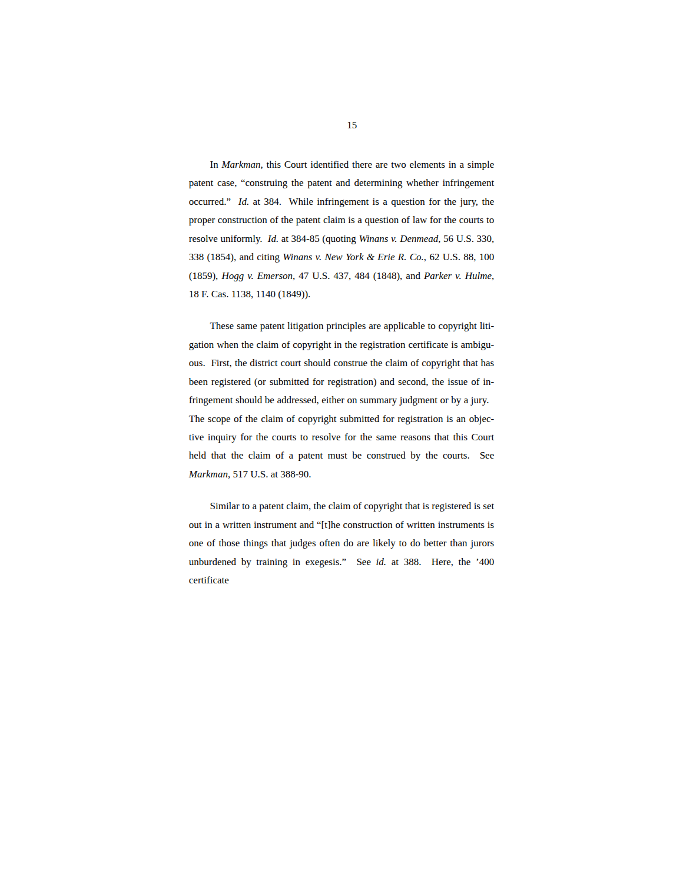15
In Markman, this Court identified there are two elements in a simple patent case, “construing the patent and determining whether infringement occurred.” Id. at 384. While infringement is a question for the jury, the proper construction of the patent claim is a question of law for the courts to resolve uniformly. Id. at 384-85 (quoting Winans v. Denmead, 56 U.S. 330, 338 (1854), and citing Winans v. New York & Erie R. Co., 62 U.S. 88, 100 (1859), Hogg v. Emerson, 47 U.S. 437, 484 (1848), and Parker v. Hulme, 18 F. Cas. 1138, 1140 (1849)).
These same patent litigation principles are applicable to copyright litigation when the claim of copyright in the registration certificate is ambiguous. First, the district court should construe the claim of copyright that has been registered (or submitted for registration) and second, the issue of infringement should be addressed, either on summary judgment or by a jury. The scope of the claim of copyright submitted for registration is an objective inquiry for the courts to resolve for the same reasons that this Court held that the claim of a patent must be construed by the courts. See Markman, 517 U.S. at 388-90.
Similar to a patent claim, the claim of copyright that is registered is set out in a written instrument and “[t]he construction of written instruments is one of those things that judges often do are likely to do better than jurors unburdened by training in exegesis.” See id. at 388. Here, the ’400 certificate